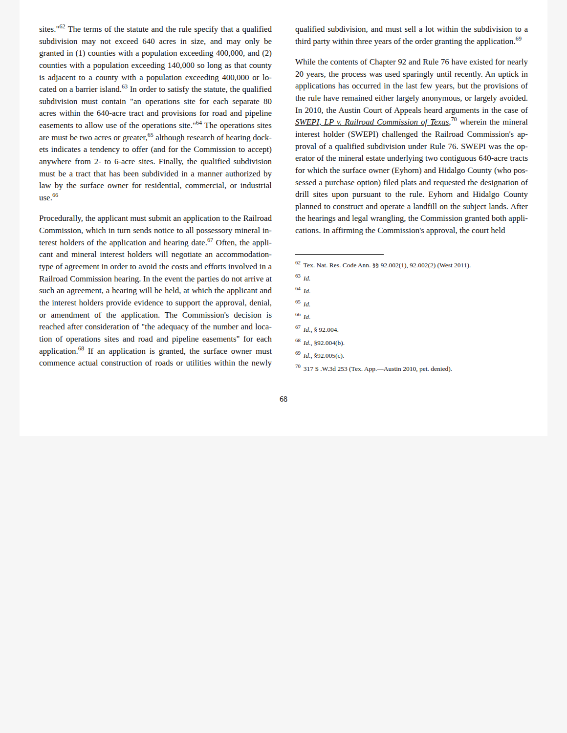sites."62 The terms of the statute and the rule specify that a qualified subdivision may not exceed 640 acres in size, and may only be granted in (1) counties with a population exceeding 400,000, and (2) counties with a population exceeding 140,000 so long as that county is adjacent to a county with a population exceeding 400,000 or located on a barrier island.63 In order to satisfy the statute, the qualified subdivision must contain "an operations site for each separate 80 acres within the 640-acre tract and provisions for road and pipeline easements to allow use of the operations site."64 The operations sites are must be two acres or greater,65 although research of hearing dockets indicates a tendency to offer (and for the Commission to accept) anywhere from 2- to 6-acre sites. Finally, the qualified subdivision must be a tract that has been subdivided in a manner authorized by law by the surface owner for residential, commercial, or industrial use.66
Procedurally, the applicant must submit an application to the Railroad Commission, which in turn sends notice to all possessory mineral interest holders of the application and hearing date.67 Often, the applicant and mineral interest holders will negotiate an accommodation-type of agreement in order to avoid the costs and efforts involved in a Railroad Commission hearing. In the event the parties do not arrive at such an agreement, a hearing will be held, at which the applicant and the interest holders provide evidence to support the approval, denial, or amendment of the application. The Commission's decision is reached after consideration of "the adequacy of the number and location of operations sites and road and pipeline easements" for each application.68 If an application is granted, the surface owner must commence actual construction of roads or utilities within the newly qualified subdivision, and must sell a lot within the subdivision to a third party within three years of the order granting the application.69
While the contents of Chapter 92 and Rule 76 have existed for nearly 20 years, the process was used sparingly until recently. An uptick in applications has occurred in the last few years, but the provisions of the rule have remained either largely anonymous, or largely avoided. In 2010, the Austin Court of Appeals heard arguments in the case of SWEPI, LP v. Railroad Commission of Texas,70 wherein the mineral interest holder (SWEPI) challenged the Railroad Commission's approval of a qualified subdivision under Rule 76. SWEPI was the operator of the mineral estate underlying two contiguous 640-acre tracts for which the surface owner (Eyhorn) and Hidalgo County (who possessed a purchase option) filed plats and requested the designation of drill sites upon pursuant to the rule. Eyhorn and Hidalgo County planned to construct and operate a landfill on the subject lands. After the hearings and legal wrangling, the Commission granted both applications. In affirming the Commission's approval, the court held
62 Tex. Nat. Res. Code Ann. §§ 92.002(1), 92.002(2) (West 2011).
63 Id.
64 Id.
65 Id.
66 Id.
67 Id., § 92.004.
68 Id., §92.004(b).
69 Id., §92.005(c).
70 317 S .W.3d 253 (Tex. App.—Austin 2010, pet. denied).
68